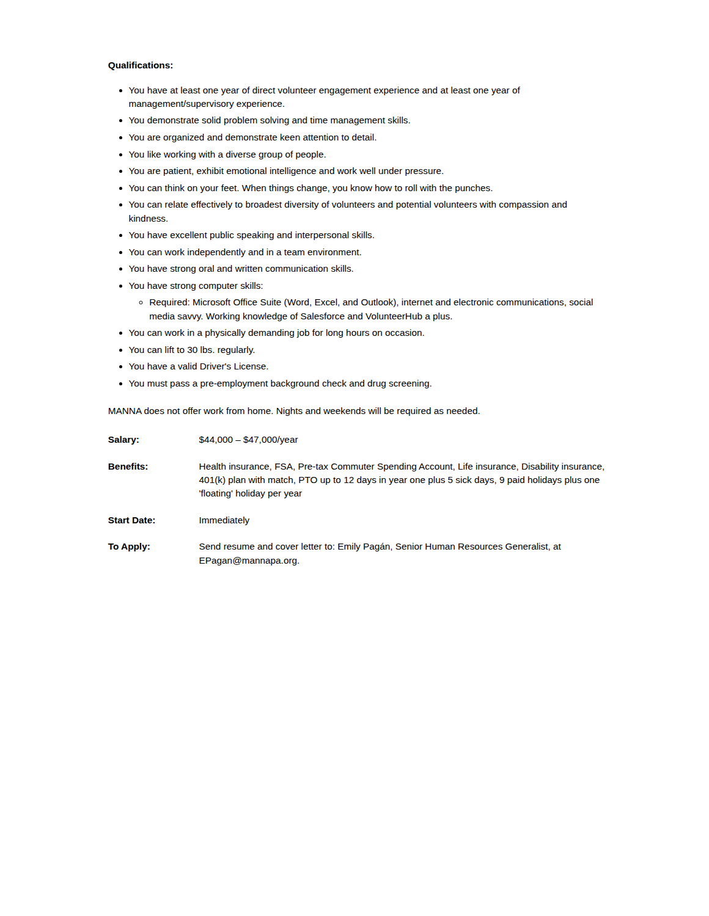Qualifications:
You have at least one year of direct volunteer engagement experience and at least one year of management/supervisory experience.
You demonstrate solid problem solving and time management skills.
You are organized and demonstrate keen attention to detail.
You like working with a diverse group of people.
You are patient, exhibit emotional intelligence and work well under pressure.
You can think on your feet. When things change, you know how to roll with the punches.
You can relate effectively to broadest diversity of volunteers and potential volunteers with compassion and kindness.
You have excellent public speaking and interpersonal skills.
You can work independently and in a team environment.
You have strong oral and written communication skills.
You have strong computer skills:
Required: Microsoft Office Suite (Word, Excel, and Outlook), internet and electronic communications, social media savvy. Working knowledge of Salesforce and VolunteerHub a plus.
You can work in a physically demanding job for long hours on occasion.
You can lift to 30 lbs. regularly.
You have a valid Driver's License.
You must pass a pre-employment background check and drug screening.
MANNA does not offer work from home. Nights and weekends will be required as needed.
Salary:
$44,000 – $47,000/year
Benefits:
Health insurance, FSA, Pre-tax Commuter Spending Account, Life insurance, Disability insurance, 401(k) plan with match, PTO up to 12 days in year one plus 5 sick days, 9 paid holidays plus one 'floating' holiday per year
Start Date:
Immediately
To Apply:
Send resume and cover letter to: Emily Pagán, Senior Human Resources Generalist, at EPagan@mannapa.org.